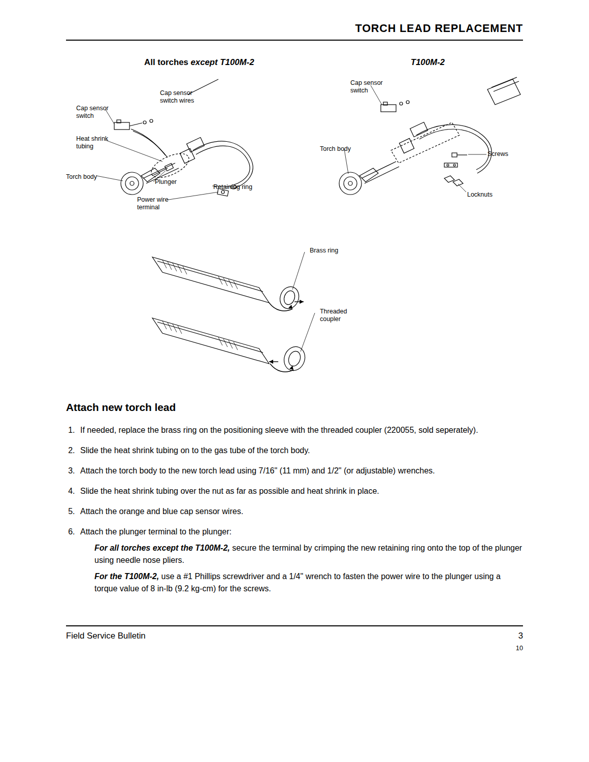TORCH LEAD REPLACEMENT
All torches except T100M-2
T100M-2
Cap sensor
switch
Cap sensor
switch wires
Heat shrink
tubing
Torch body
Plunger
Power wire
terminal
Retaining ring
Cap sensor
switch
Torch body
Screws
Locknuts
Brass ring
Threaded
coupler
Attach new torch lead
If needed, replace the brass ring on the positioning sleeve with the threaded coupler (220055, sold seperately).
Slide the heat shrink tubing on to the gas tube of the torch body.
Attach the torch body to the new torch lead using 7/16" (11 mm) and 1/2" (or adjustable) wrenches.
Slide the heat shrink tubing over the nut as far as possible and heat shrink in place.
Attach the orange and blue cap sensor wires.
Attach the plunger terminal to the plunger:
For all torches except the T100M-2, secure the terminal by crimping the new retaining ring onto the top of the plunger using needle nose pliers.
For the T100M-2, use a #1 Phillips screwdriver and a 1/4" wrench to fasten the power wire to the plunger using a torque value of 8 in-lb (9.2 kg-cm) for the screws.
Field Service Bulletin
3
10